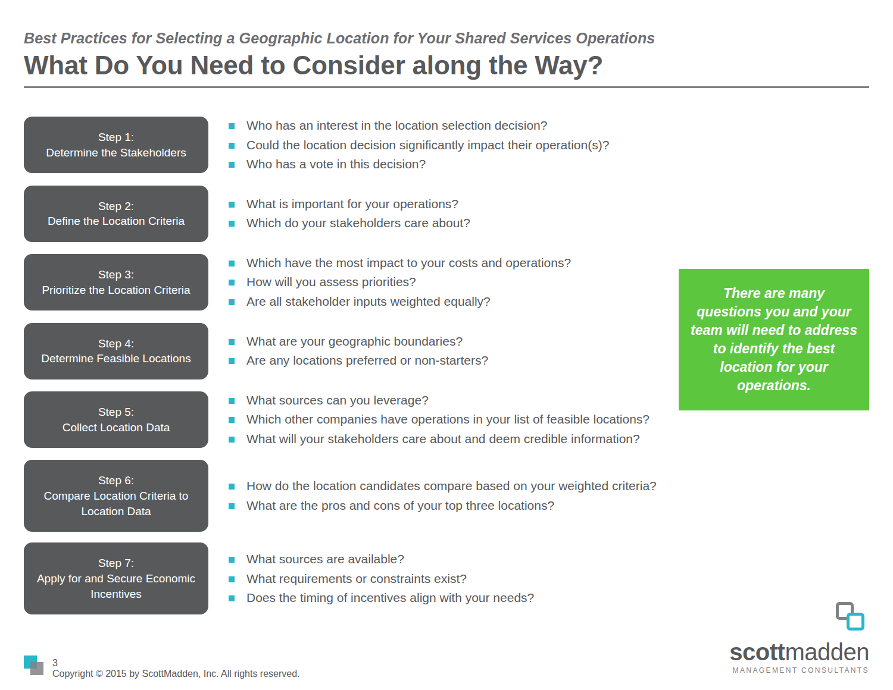Best Practices for Selecting a Geographic Location for Your Shared Services Operations
What Do You Need to Consider along the Way?
| Step 1: Determine the Stakeholders | Who has an interest in the location selection decision? Could the location decision significantly impact their operation(s)? Who has a vote in this decision? |
| Step 2: Define the Location Criteria | What is important for your operations? Which do your stakeholders care about? |
| Step 3: Prioritize the Location Criteria | Which have the most impact to your costs and operations? How will you assess priorities? Are all stakeholder inputs weighted equally? |
| Step 4: Determine Feasible Locations | What are your geographic boundaries? Are any locations preferred or non-starters? |
| Step 5: Collect Location Data | What sources can you leverage? Which other companies have operations in your list of feasible locations? What will your stakeholders care about and deem credible information? |
| Step 6: Compare Location Criteria to Location Data | How do the location candidates compare based on your weighted criteria? What are the pros and cons of your top three locations? |
| Step 7: Apply for and Secure Economic Incentives | What sources are available? What requirements or constraints exist? Does the timing of incentives align with your needs? |
There are many questions you and your team will need to address to identify the best location for your operations.
3
Copyright © 2015 by ScottMadden, Inc. All rights reserved.
scottmadden
MANAGEMENT CONSULTANTS